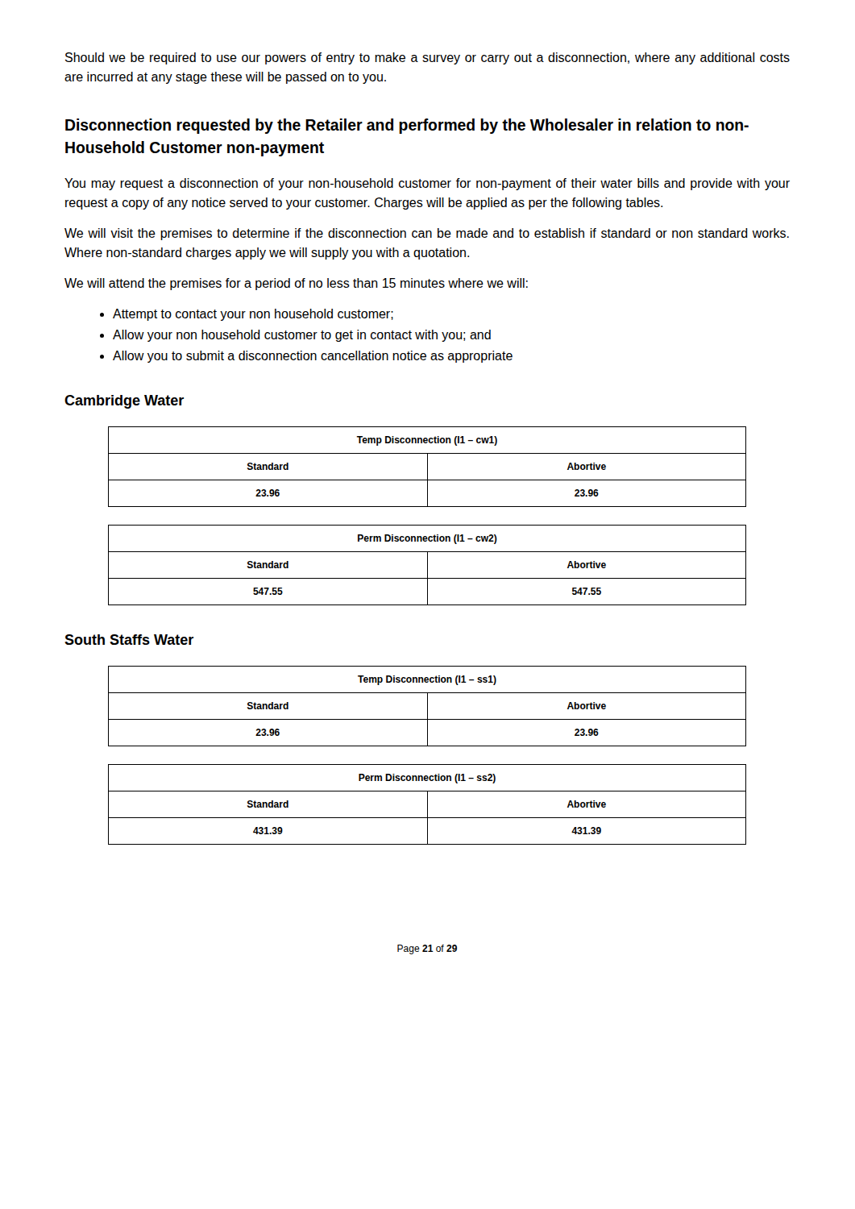Should we be required to use our powers of entry to make a survey or carry out a disconnection, where any additional costs are incurred at any stage these will be passed on to you.
Disconnection requested by the Retailer and performed by the Wholesaler in relation to non-Household Customer non-payment
You may request a disconnection of your non-household customer for non-payment of their water bills and provide with your request a copy of any notice served to your customer. Charges will be applied as per the following tables.
We will visit the premises to determine if the disconnection can be made and to establish if standard or non standard works. Where non-standard charges apply we will supply you with a quotation.
We will attend the premises for a period of no less than 15 minutes where we will:
Attempt to contact your non household customer;
Allow your non household customer to get in contact with you; and
Allow you to submit a disconnection cancellation notice as appropriate
Cambridge Water
| Temp Disconnection (I1 – cw1) |
| --- |
| Standard | Abortive |
| 23.96 | 23.96 |
| Perm Disconnection (I1 – cw2) |
| --- |
| Standard | Abortive |
| 547.55 | 547.55 |
South Staffs Water
| Temp Disconnection (I1 – ss1) |
| --- |
| Standard | Abortive |
| 23.96 | 23.96 |
| Perm Disconnection (I1 – ss2) |
| --- |
| Standard | Abortive |
| 431.39 | 431.39 |
Page 21 of 29